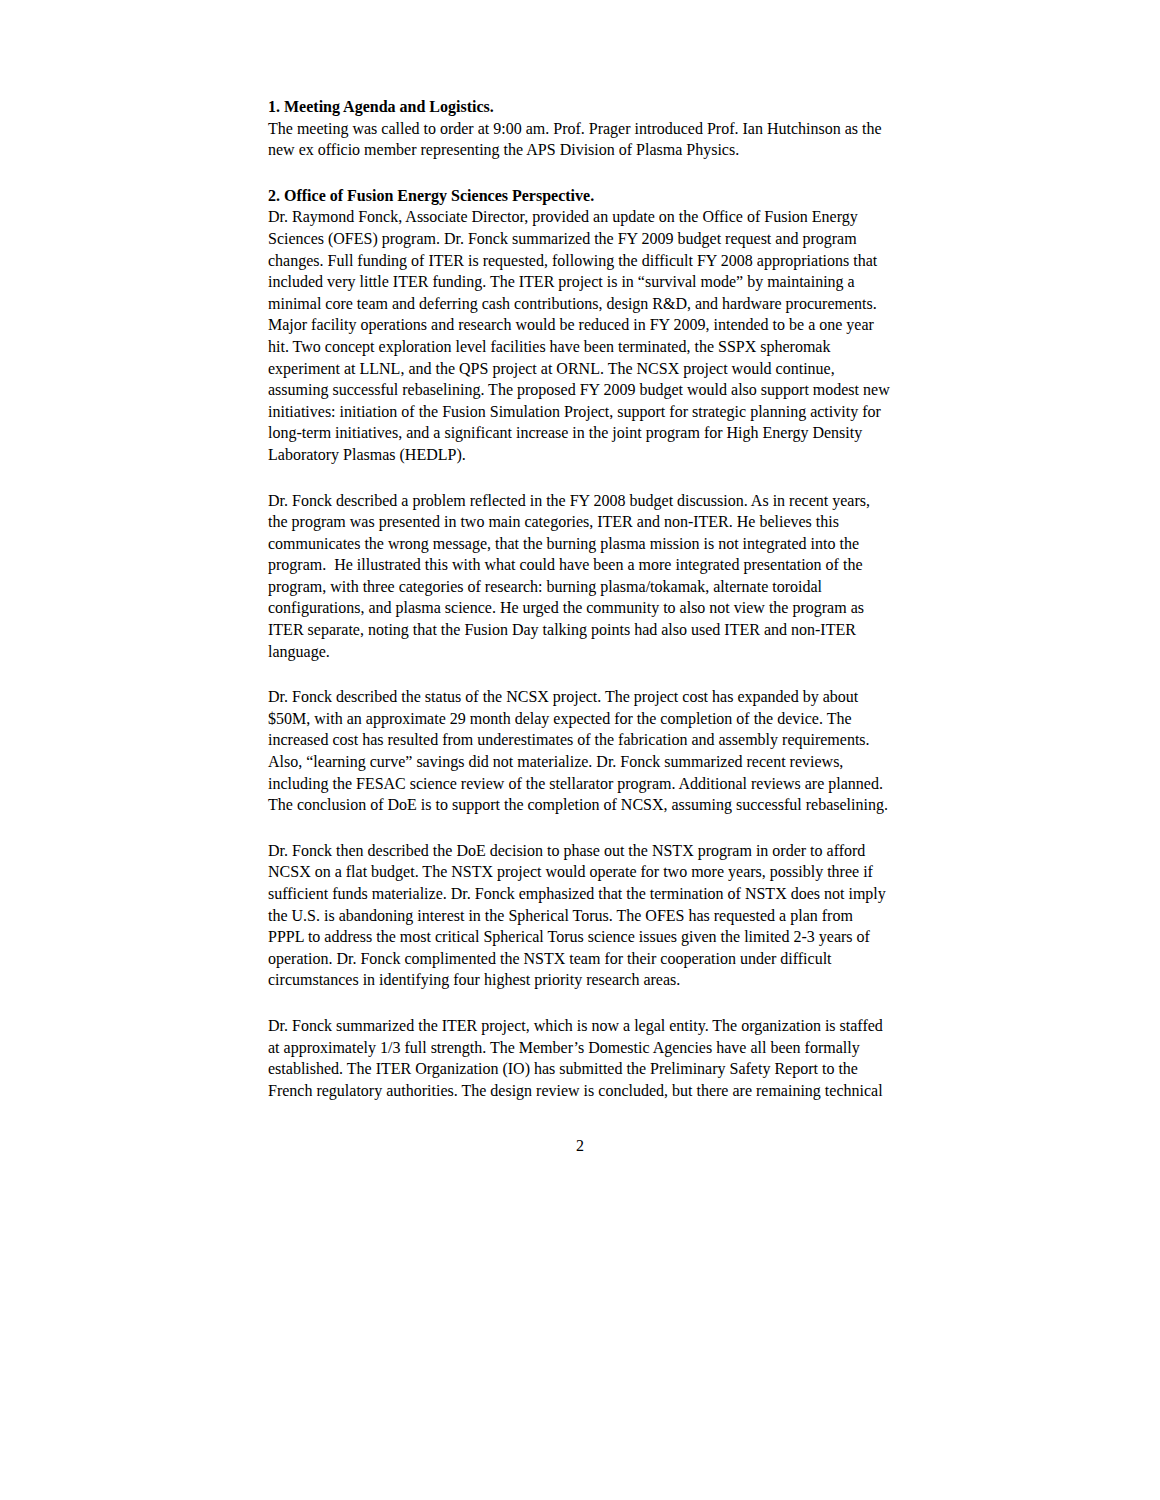1. Meeting Agenda and Logistics.
The meeting was called to order at 9:00 am. Prof. Prager introduced Prof. Ian Hutchinson as the new ex officio member representing the APS Division of Plasma Physics.
2. Office of Fusion Energy Sciences Perspective.
Dr. Raymond Fonck, Associate Director, provided an update on the Office of Fusion Energy Sciences (OFES) program. Dr. Fonck summarized the FY 2009 budget request and program changes. Full funding of ITER is requested, following the difficult FY 2008 appropriations that included very little ITER funding. The ITER project is in “survival mode” by maintaining a minimal core team and deferring cash contributions, design R&D, and hardware procurements. Major facility operations and research would be reduced in FY 2009, intended to be a one year hit. Two concept exploration level facilities have been terminated, the SSPX spheromak experiment at LLNL, and the QPS project at ORNL. The NCSX project would continue, assuming successful rebaselining. The proposed FY 2009 budget would also support modest new initiatives: initiation of the Fusion Simulation Project, support for strategic planning activity for long-term initiatives, and a significant increase in the joint program for High Energy Density Laboratory Plasmas (HEDLP).
Dr. Fonck described a problem reflected in the FY 2008 budget discussion. As in recent years, the program was presented in two main categories, ITER and non-ITER. He believes this communicates the wrong message, that the burning plasma mission is not integrated into the program. He illustrated this with what could have been a more integrated presentation of the program, with three categories of research: burning plasma/tokamak, alternate toroidal configurations, and plasma science. He urged the community to also not view the program as ITER separate, noting that the Fusion Day talking points had also used ITER and non-ITER language.
Dr. Fonck described the status of the NCSX project. The project cost has expanded by about $50M, with an approximate 29 month delay expected for the completion of the device. The increased cost has resulted from underestimates of the fabrication and assembly requirements. Also, “learning curve” savings did not materialize. Dr. Fonck summarized recent reviews, including the FESAC science review of the stellarator program. Additional reviews are planned. The conclusion of DoE is to support the completion of NCSX, assuming successful rebaselining.
Dr. Fonck then described the DoE decision to phase out the NSTX program in order to afford NCSX on a flat budget. The NSTX project would operate for two more years, possibly three if sufficient funds materialize. Dr. Fonck emphasized that the termination of NSTX does not imply the U.S. is abandoning interest in the Spherical Torus. The OFES has requested a plan from PPPL to address the most critical Spherical Torus science issues given the limited 2-3 years of operation. Dr. Fonck complimented the NSTX team for their cooperation under difficult circumstances in identifying four highest priority research areas.
Dr. Fonck summarized the ITER project, which is now a legal entity. The organization is staffed at approximately 1/3 full strength. The Member’s Domestic Agencies have all been formally established. The ITER Organization (IO) has submitted the Preliminary Safety Report to the French regulatory authorities. The design review is concluded, but there are remaining technical
2